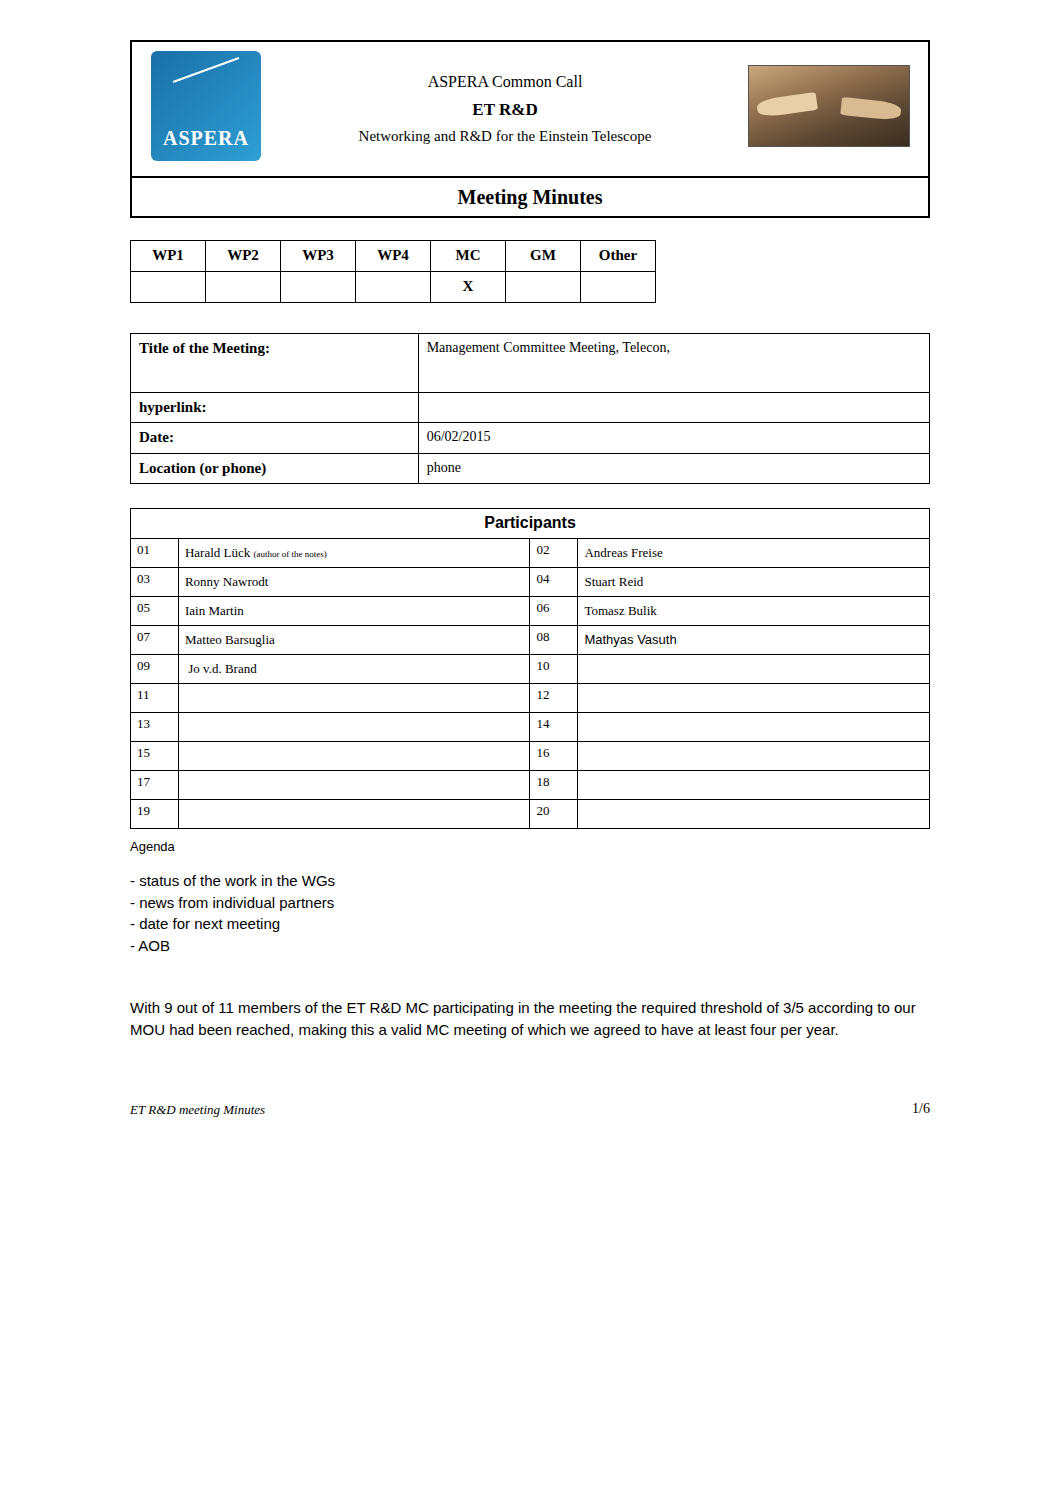| ASPERA | ASPERA Common Call ET R&D Networking and R&D for the Einstein Telescope | |
Meeting Minutes
| WP1 | WP2 | WP3 | WP4 | MC | GM | Other |
| --- | --- | --- | --- | --- | --- | --- |
| | | | | X | | |
| Title of the Meeting: | Management Committee Meeting, Telecon, |
| hyperlink: | |
| Date: | 06/02/2015 |
| Location (or phone) | phone |
| Participants |
| --- |
| 01 | Harald Lück (author of the notes) | 02 | Andreas Freise |
| 03 | Ronny Nawrodt | 04 | Stuart Reid |
| 05 | Iain Martin | 06 | Tomasz Bulik |
| 07 | Matteo Barsuglia | 08 | Mathyas Vasuth |
| 09 | Jo v.d. Brand | 10 | |
| 11 | | 12 | |
| 13 | | 14 | |
| 15 | | 16 | |
| 17 | | 18 | |
| 19 | | 20 | |
Agenda
- status of the work in the WGs
- news from individual partners
- date for next meeting
- AOB
With 9 out of 11 members of the ET R&D MC participating in the meeting the required threshold of 3/5 according to our MOU had been reached, making this a valid MC meeting of which we agreed to have at least four per year.
ET R&D meeting Minutes
1/6